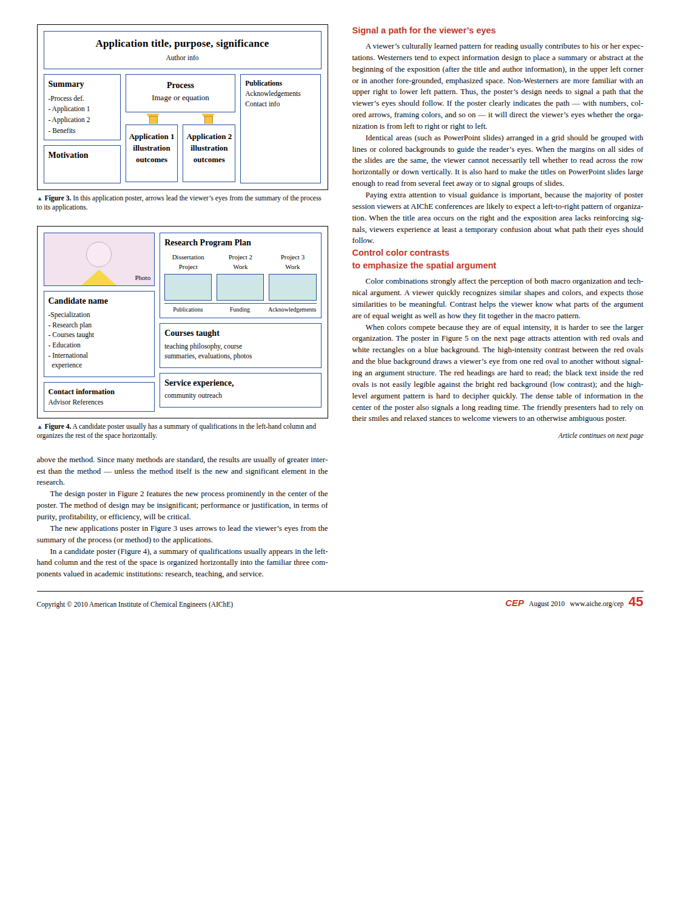Application title, purpose, significance
Author info
Summary
-Process def.
- Application 1
- Application 2
- Benefits
Motivation
Process
Image or equation
Application 1
illustration
outcomes
Application 2
illustration
outcomes
Publications
Acknowledgements
Contact info
▲Figure 3. In this application poster, arrows lead the viewer’s eyes from the summary of the process to its applications.
Photo
Candidate name
-Specialization
- Research plan
- Courses taught
- Education
- International
experience
Contact information
Advisor References
Research Program Plan
Dissertation
Project
Project 2
Work
Project 3
Work
Publications
Funding
Acknowledgements
Courses taught
teaching philosophy, course
summaries, evaluations, photos
Service experience,
community outreach
▲Figure 4. A candidate poster usually has a summary of qualifications in the left-hand column and organizes the rest of the space horizontally.
above the method. Since many methods are standard, the results are usually of greater interest than the method — unless the method itself is the new and significant element in the research.
The design poster in Figure 2 features the new process prominently in the center of the poster. The method of design may be insignificant; performance or justification, in terms of purity, profitability, or efficiency, will be critical.
The new applications poster in Figure 3 uses arrows to lead the viewer’s eyes from the summary of the process (or method) to the applications.
In a candidate poster (Figure 4), a summary of qualifications usually appears in the left-hand column and the rest of the space is organized horizontally into the familiar three components valued in academic institutions: research, teaching, and service.
Signal a path for the viewer’s eyes
A viewer’s culturally learned pattern for reading usually contributes to his or her expectations. Westerners tend to expect information design to place a summary or abstract at the beginning of the exposition (after the title and author information), in the upper left corner or in another fore-grounded, emphasized space. Non-Westerners are more familiar with an upper right to lower left pattern. Thus, the poster’s design needs to signal a path that the viewer’s eyes should follow. If the poster clearly indicates the path — with numbers, colored arrows, framing colors, and so on — it will direct the viewer’s eyes whether the organization is from left to right or right to left.
Identical areas (such as PowerPoint slides) arranged in a grid should be grouped with lines or colored backgrounds to guide the reader’s eyes. When the margins on all sides of the slides are the same, the viewer cannot necessarily tell whether to read across the row horizontally or down vertically. It is also hard to make the titles on PowerPoint slides large enough to read from several feet away or to signal groups of slides.
Paying extra attention to visual guidance is important, because the majority of poster session viewers at AIChE conferences are likely to expect a left-to-right pattern of organization. When the title area occurs on the right and the exposition area lacks reinforcing signals, viewers experience at least a temporary confusion about what path their eyes should follow.
Control color contrasts
to emphasize the spatial argument
Color combinations strongly affect the perception of both macro organization and technical argument. A viewer quickly recognizes similar shapes and colors, and expects those similarities to be meaningful. Contrast helps the viewer know what parts of the argument are of equal weight as well as how they fit together in the macro pattern.
When colors compete because they are of equal intensity, it is harder to see the larger organization. The poster in Figure 5 on the next page attracts attention with red ovals and white rectangles on a blue background. The high-intensity contrast between the red ovals and the blue background draws a viewer’s eye from one red oval to another without signaling an argument structure. The red headings are hard to read; the black text inside the red ovals is not easily legible against the bright red background (low contrast); and the high-level argument pattern is hard to decipher quickly. The dense table of information in the center of the poster also signals a long reading time. The friendly presenters had to rely on their smiles and relaxed stances to welcome viewers to an otherwise ambiguous poster.
Article continues on next page
Copyright © 2010 American Institute of Chemical Engineers (AIChE)
CEP August 2010 www.aiche.org/cep 45